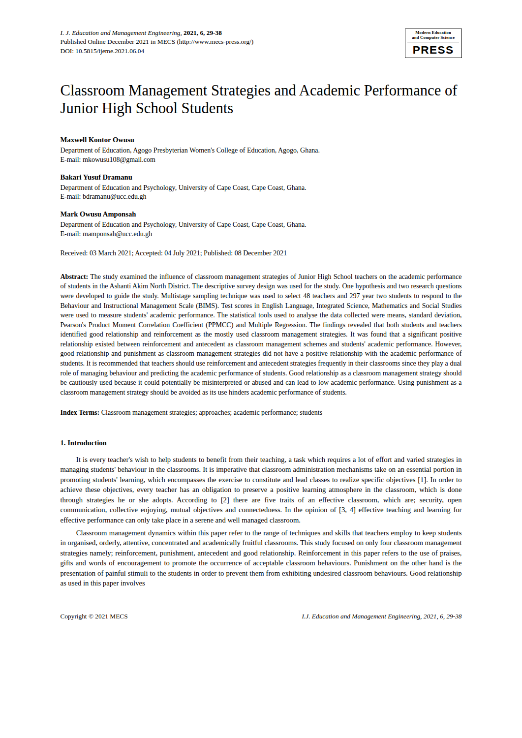I. J. Education and Management Engineering, 2021, 6, 29-38
Published Online December 2021 in MECS (http://www.mecs-press.org/)
DOI: 10.5815/ijeme.2021.06.04
Modern Education
and Computer Science
PRESS
Classroom Management Strategies and Academic Performance of Junior High School Students
Maxwell Kontor Owusu
Department of Education, Agogo Presbyterian Women's College of Education, Agogo, Ghana.
E-mail: mkowusu108@gmail.com
Bakari Yusuf Dramanu
Department of Education and Psychology, University of Cape Coast, Cape Coast, Ghana.
E-mail: bdramanu@ucc.edu.gh
Mark Owusu Amponsah
Department of Education and Psychology, University of Cape Coast, Cape Coast, Ghana.
E-mail: mamponsah@ucc.edu.gh
Received: 03 March 2021; Accepted: 04 July 2021; Published: 08 December 2021
Abstract: The study examined the influence of classroom management strategies of Junior High School teachers on the academic performance of students in the Ashanti Akim North District. The descriptive survey design was used for the study. One hypothesis and two research questions were developed to guide the study. Multistage sampling technique was used to select 48 teachers and 297 year two students to respond to the Behaviour and Instructional Management Scale (BIMS). Test scores in English Language, Integrated Science, Mathematics and Social Studies were used to measure students' academic performance. The statistical tools used to analyse the data collected were means, standard deviation, Pearson's Product Moment Correlation Coefficient (PPMCC) and Multiple Regression. The findings revealed that both students and teachers identified good relationship and reinforcement as the mostly used classroom management strategies. It was found that a significant positive relationship existed between reinforcement and antecedent as classroom management schemes and students' academic performance. However, good relationship and punishment as classroom management strategies did not have a positive relationship with the academic performance of students. It is recommended that teachers should use reinforcement and antecedent strategies frequently in their classrooms since they play a dual role of managing behaviour and predicting the academic performance of students. Good relationship as a classroom management strategy should be cautiously used because it could potentially be misinterpreted or abused and can lead to low academic performance. Using punishment as a classroom management strategy should be avoided as its use hinders academic performance of students.
Index Terms: Classroom management strategies; approaches; academic performance; students
1. Introduction
It is every teacher's wish to help students to benefit from their teaching, a task which requires a lot of effort and varied strategies in managing students' behaviour in the classrooms. It is imperative that classroom administration mechanisms take on an essential portion in promoting students' learning, which encompasses the exercise to constitute and lead classes to realize specific objectives [1]. In order to achieve these objectives, every teacher has an obligation to preserve a positive learning atmosphere in the classroom, which is done through strategies he or she adopts. According to [2] there are five traits of an effective classroom, which are; security, open communication, collective enjoying, mutual objectives and connectedness. In the opinion of [3, 4] effective teaching and learning for effective performance can only take place in a serene and well managed classroom.
Classroom management dynamics within this paper refer to the range of techniques and skills that teachers employ to keep students in organised, orderly, attentive, concentrated and academically fruitful classrooms. This study focused on only four classroom management strategies namely; reinforcement, punishment, antecedent and good relationship. Reinforcement in this paper refers to the use of praises, gifts and words of encouragement to promote the occurrence of acceptable classroom behaviours. Punishment on the other hand is the presentation of painful stimuli to the students in order to prevent them from exhibiting undesired classroom behaviours. Good relationship as used in this paper involves
Copyright © 2021 MECS
I.J. Education and Management Engineering, 2021, 6, 29-38